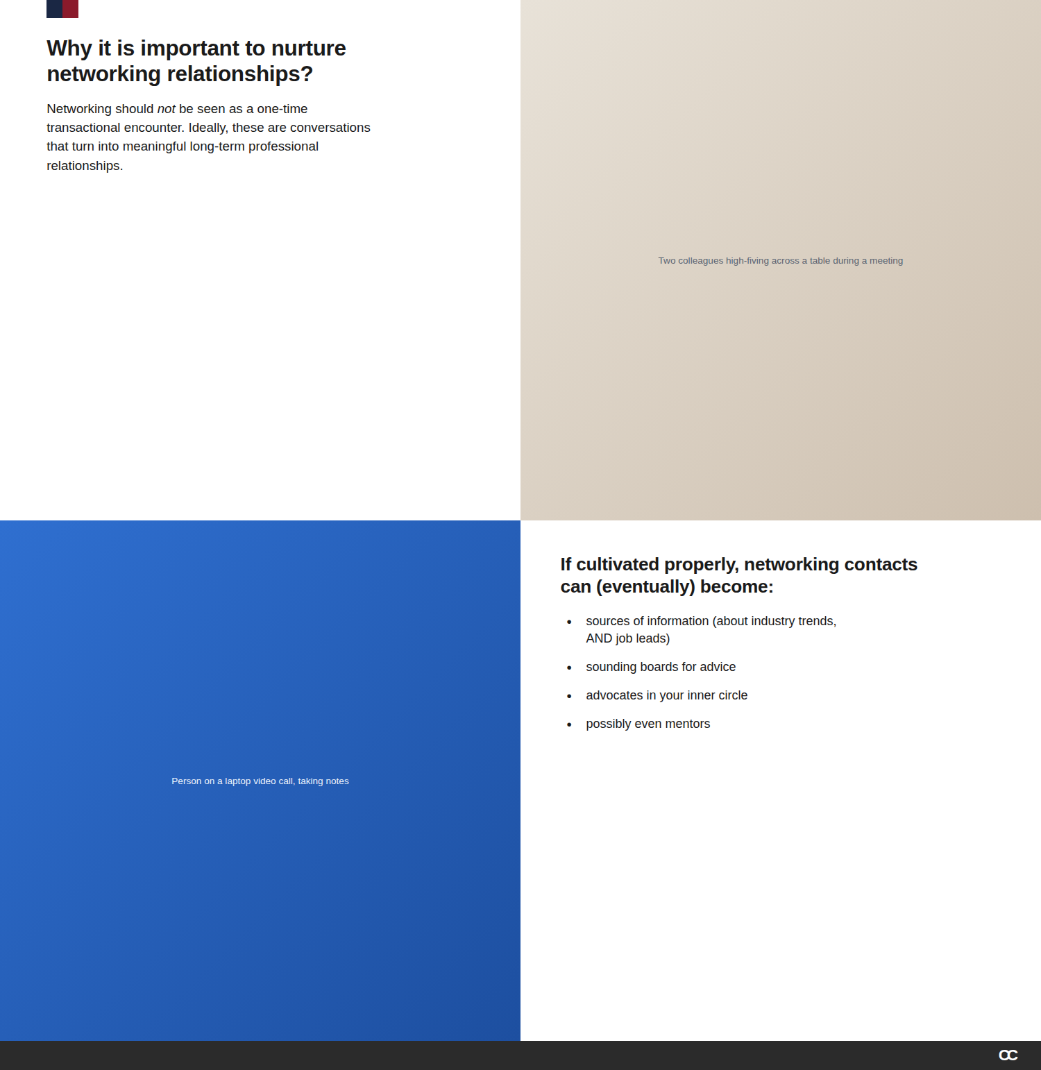Why it is important to nurture networking relationships?
Networking should not be seen as a one-time transactional encounter. Ideally, these are conversations that turn into meaningful long-term professional relationships.
Two colleagues high-fiving across a table during a meeting
Person on a laptop video call, taking notes
If cultivated properly, networking contacts can (eventually) become:
sources of information (about industry trends, AND job leads)
sounding boards for advice
advocates in your inner circle
possibly even mentors
CC